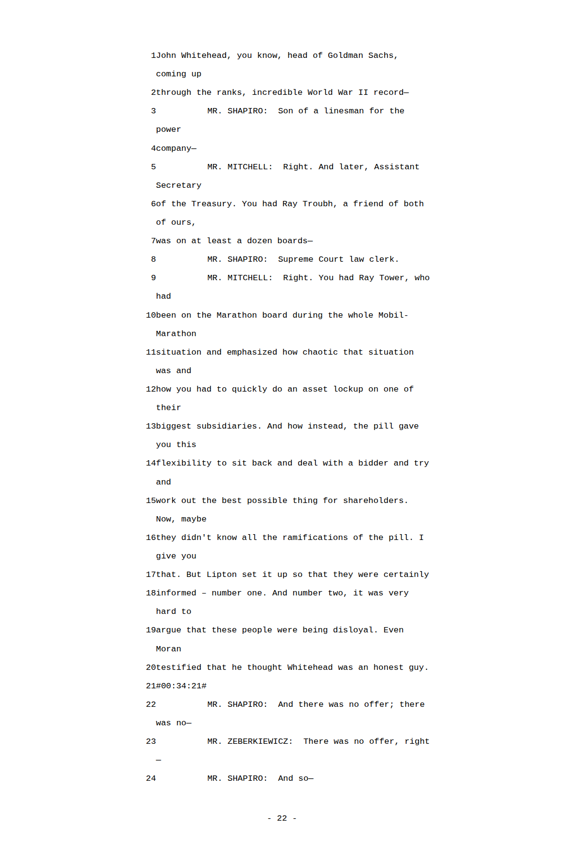| 1 | John Whitehead, you know, head of Goldman Sachs, coming up |
| 2 | through the ranks, incredible World War II record— |
| 3 | MR. SHAPIRO: Son of a linesman for the power |
| 4 | company— |
| 5 | MR. MITCHELL: Right. And later, Assistant Secretary |
| 6 | of the Treasury. You had Ray Troubh, a friend of both of ours, |
| 7 | was on at least a dozen boards— |
| 8 | MR. SHAPIRO: Supreme Court law clerk. |
| 9 | MR. MITCHELL: Right. You had Ray Tower, who had |
| 10 | been on the Marathon board during the whole Mobil-Marathon |
| 11 | situation and emphasized how chaotic that situation was and |
| 12 | how you had to quickly do an asset lockup on one of their |
| 13 | biggest subsidiaries. And how instead, the pill gave you this |
| 14 | flexibility to sit back and deal with a bidder and try and |
| 15 | work out the best possible thing for shareholders. Now, maybe |
| 16 | they didn't know all the ramifications of the pill. I give you |
| 17 | that. But Lipton set it up so that they were certainly |
| 18 | informed – number one. And number two, it was very hard to |
| 19 | argue that these people were being disloyal. Even Moran |
| 20 | testified that he thought Whitehead was an honest guy. |
| 21 | #00:34:21# |
| 22 | MR. SHAPIRO: And there was no offer; there was no— |
| 23 | MR. ZEBERKIEWICZ: There was no offer, right— |
| 24 | MR. SHAPIRO: And so— |
- 22 -